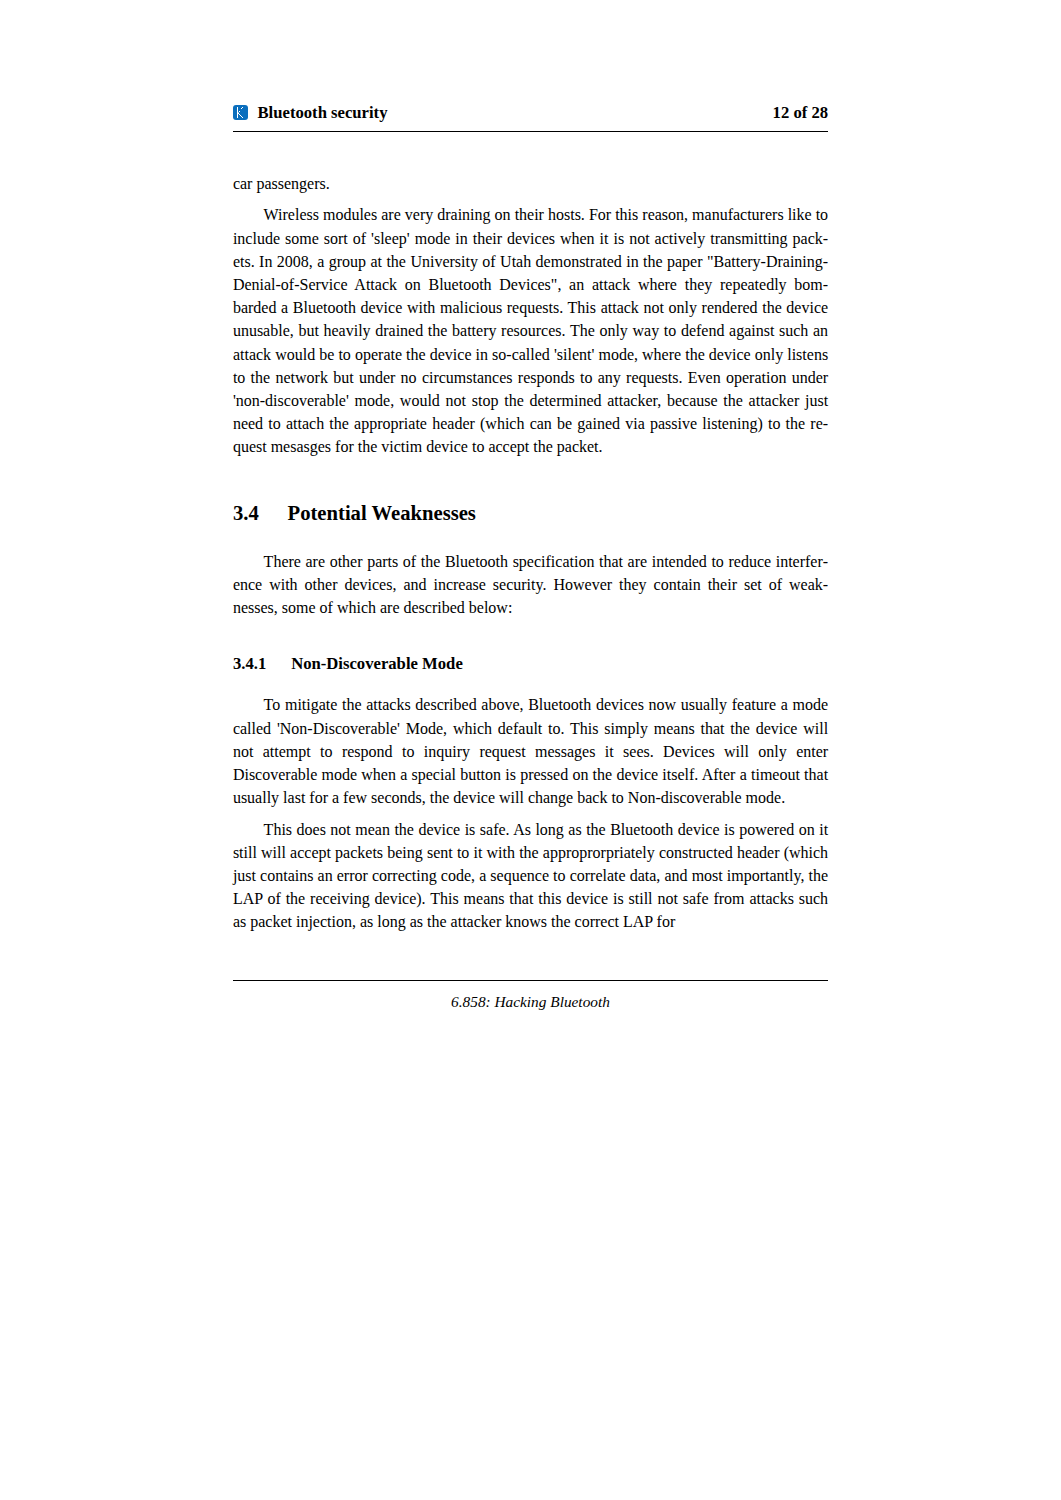Bluetooth security 12 of 28
car passengers.
Wireless modules are very draining on their hosts. For this reason, manufacturers like to include some sort of 'sleep' mode in their devices when it is not actively transmitting packets. In 2008, a group at the University of Utah demonstrated in the paper "Battery-Draining-Denial-of-Service Attack on Bluetooth Devices", an attack where they repeatedly bombarded a Bluetooth device with malicious requests. This attack not only rendered the device unusable, but heavily drained the battery resources. The only way to defend against such an attack would be to operate the device in so-called 'silent' mode, where the device only listens to the network but under no circumstances responds to any requests. Even operation under 'non-discoverable' mode, would not stop the determined attacker, because the attacker just need to attach the appropriate header (which can be gained via passive listening) to the request mesasges for the victim device to accept the packet.
3.4 Potential Weaknesses
There are other parts of the Bluetooth specification that are intended to reduce interference with other devices, and increase security. However they contain their set of weaknesses, some of which are described below:
3.4.1 Non-Discoverable Mode
To mitigate the attacks described above, Bluetooth devices now usually feature a mode called 'Non-Discoverable' Mode, which default to. This simply means that the device will not attempt to respond to inquiry request messages it sees. Devices will only enter Discoverable mode when a special button is pressed on the device itself. After a timeout that usually last for a few seconds, the device will change back to Non-discoverable mode.
This does not mean the device is safe. As long as the Bluetooth device is powered on it still will accept packets being sent to it with the approprorpriately constructed header (which just contains an error correcting code, a sequence to correlate data, and most importantly, the LAP of the receiving device). This means that this device is still not safe from attacks such as packet injection, as long as the attacker knows the correct LAP for
6.858: Hacking Bluetooth